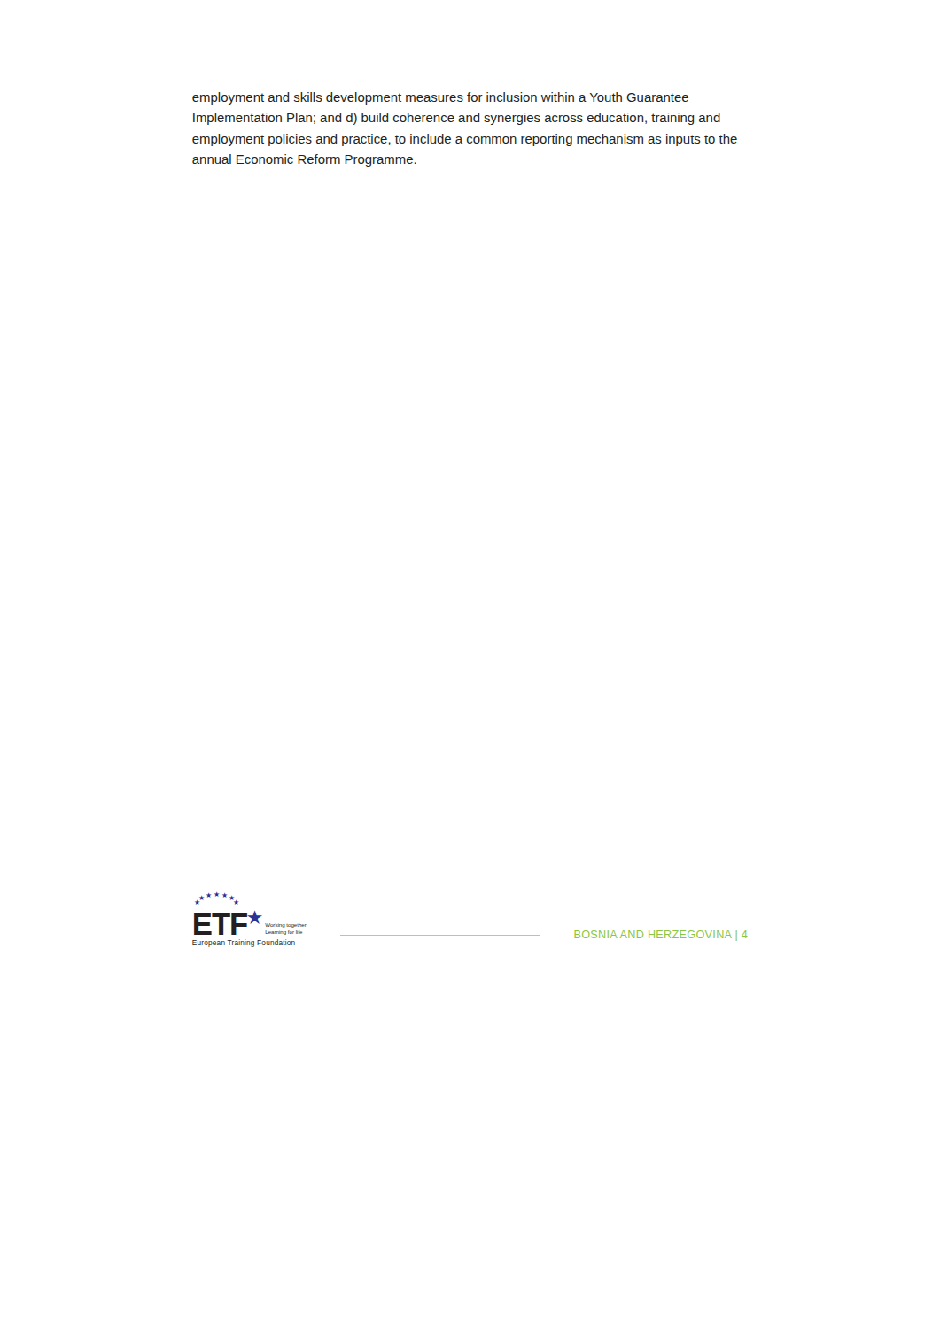employment and skills development measures for inclusion within a Youth Guarantee Implementation Plan; and d) build coherence and synergies across education, training and employment policies and practice, to include a common reporting mechanism as inputs to the annual Economic Reform Programme.
★ ★ ★ ★ ★ ★ ★
ETF★
Working together
Learning for life
European Training Foundation
BOSNIA AND HERZEGOVINA | 4